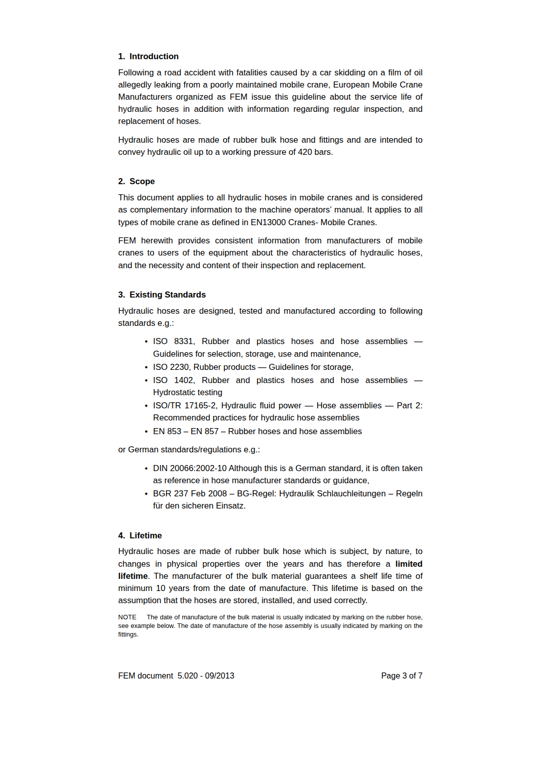1. Introduction
Following a road accident with fatalities caused by a car skidding on a film of oil allegedly leaking from a poorly maintained mobile crane, European Mobile Crane Manufacturers organized as FEM issue this guideline about the service life of hydraulic hoses in addition with information regarding regular inspection, and replacement of hoses.
Hydraulic hoses are made of rubber bulk hose and fittings and are intended to convey hydraulic oil up to a working pressure of 420 bars.
2. Scope
This document applies to all hydraulic hoses in mobile cranes and is considered as complementary information to the machine operators’ manual. It applies to all types of mobile crane as defined in EN13000 Cranes- Mobile Cranes.
FEM herewith provides consistent information from manufacturers of mobile cranes to users of the equipment about the characteristics of hydraulic hoses, and the necessity and content of their inspection and replacement.
3. Existing Standards
Hydraulic hoses are designed, tested and manufactured according to following standards e.g.:
ISO 8331, Rubber and plastics hoses and hose assemblies — Guidelines for selection, storage, use and maintenance,
ISO 2230, Rubber products — Guidelines for storage,
ISO 1402, Rubber and plastics hoses and hose assemblies — Hydrostatic testing
ISO/TR 17165-2, Hydraulic fluid power — Hose assemblies — Part 2: Recommended practices for hydraulic hose assemblies
EN 853 – EN 857 – Rubber hoses and hose assemblies
or German standards/regulations e.g.:
DIN 20066:2002-10 Although this is a German standard, it is often taken as reference in hose manufacturer standards or guidance,
BGR 237 Feb 2008 – BG-Regel: Hydraulik Schlauchleitungen – Regeln für den sicheren Einsatz.
4. Lifetime
Hydraulic hoses are made of rubber bulk hose which is subject, by nature, to changes in physical properties over the years and has therefore a limited lifetime. The manufacturer of the bulk material guarantees a shelf life time of minimum 10 years from the date of manufacture. This lifetime is based on the assumption that the hoses are stored, installed, and used correctly.
NOTE The date of manufacture of the bulk material is usually indicated by marking on the rubber hose, see example below. The date of manufacture of the hose assembly is usually indicated by marking on the fittings.
FEM document 5.020 - 09/2013 Page 3 of 7